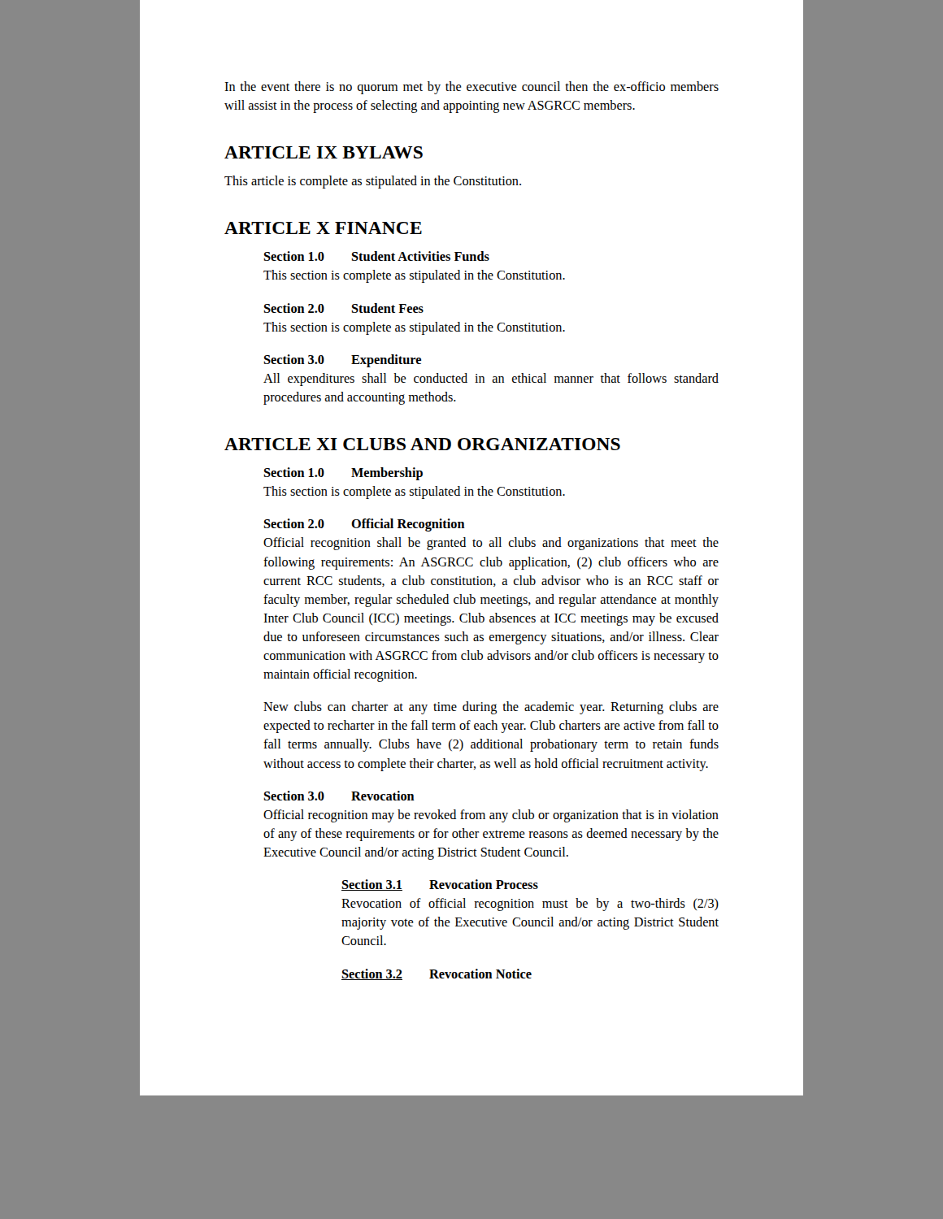In the event there is no quorum met by the executive council then the ex-officio members will assist in the process of selecting and appointing new ASGRCC members.
ARTICLE IX BYLAWS
This article is complete as stipulated in the Constitution.
ARTICLE X FINANCE
Section 1.0 Student Activities Funds
This section is complete as stipulated in the Constitution.
Section 2.0 Student Fees
This section is complete as stipulated in the Constitution.
Section 3.0 Expenditure
All expenditures shall be conducted in an ethical manner that follows standard procedures and accounting methods.
ARTICLE XI CLUBS AND ORGANIZATIONS
Section 1.0 Membership
This section is complete as stipulated in the Constitution.
Section 2.0 Official Recognition
Official recognition shall be granted to all clubs and organizations that meet the following requirements: An ASGRCC club application, (2) club officers who are current RCC students, a club constitution, a club advisor who is an RCC staff or faculty member, regular scheduled club meetings, and regular attendance at monthly Inter Club Council (ICC) meetings. Club absences at ICC meetings may be excused due to unforeseen circumstances such as emergency situations, and/or illness. Clear communication with ASGRCC from club advisors and/or club officers is necessary to maintain official recognition.
New clubs can charter at any time during the academic year. Returning clubs are expected to recharter in the fall term of each year. Club charters are active from fall to fall terms annually. Clubs have (2) additional probationary term to retain funds without access to complete their charter, as well as hold official recruitment activity.
Section 3.0 Revocation
Official recognition may be revoked from any club or organization that is in violation of any of these requirements or for other extreme reasons as deemed necessary by the Executive Council and/or acting District Student Council.
Section 3.1 Revocation Process
Revocation of official recognition must be by a two-thirds (2/3) majority vote of the Executive Council and/or acting District Student Council.
Section 3.2 Revocation Notice